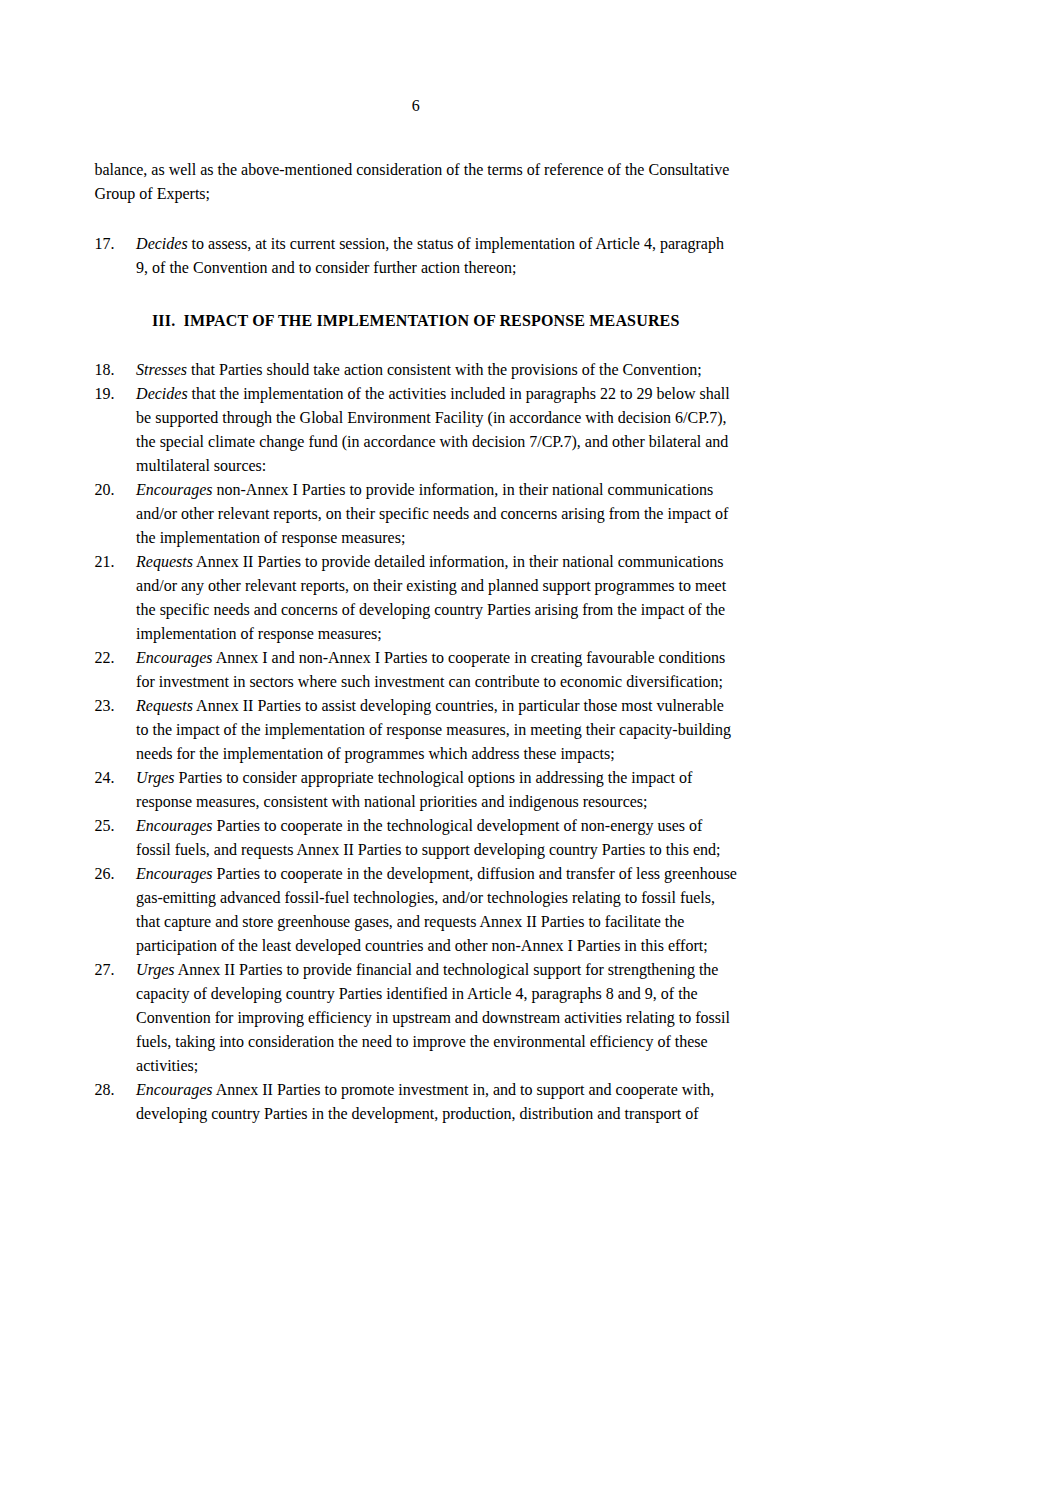6
balance, as well as the above-mentioned consideration of the terms of reference of the Consultative Group of Experts;
17. Decides to assess, at its current session, the status of implementation of Article 4, paragraph 9, of the Convention and to consider further action thereon;
III. IMPACT OF THE IMPLEMENTATION OF RESPONSE MEASURES
18. Stresses that Parties should take action consistent with the provisions of the Convention;
19. Decides that the implementation of the activities included in paragraphs 22 to 29 below shall be supported through the Global Environment Facility (in accordance with decision 6/CP.7), the special climate change fund (in accordance with decision 7/CP.7), and other bilateral and multilateral sources:
20. Encourages non-Annex I Parties to provide information, in their national communications and/or other relevant reports, on their specific needs and concerns arising from the impact of the implementation of response measures;
21. Requests Annex II Parties to provide detailed information, in their national communications and/or any other relevant reports, on their existing and planned support programmes to meet the specific needs and concerns of developing country Parties arising from the impact of the implementation of response measures;
22. Encourages Annex I and non-Annex I Parties to cooperate in creating favourable conditions for investment in sectors where such investment can contribute to economic diversification;
23. Requests Annex II Parties to assist developing countries, in particular those most vulnerable to the impact of the implementation of response measures, in meeting their capacity-building needs for the implementation of programmes which address these impacts;
24. Urges Parties to consider appropriate technological options in addressing the impact of response measures, consistent with national priorities and indigenous resources;
25. Encourages Parties to cooperate in the technological development of non-energy uses of fossil fuels, and requests Annex II Parties to support developing country Parties to this end;
26. Encourages Parties to cooperate in the development, diffusion and transfer of less greenhouse gas-emitting advanced fossil-fuel technologies, and/or technologies relating to fossil fuels, that capture and store greenhouse gases, and requests Annex II Parties to facilitate the participation of the least developed countries and other non-Annex I Parties in this effort;
27. Urges Annex II Parties to provide financial and technological support for strengthening the capacity of developing country Parties identified in Article 4, paragraphs 8 and 9, of the Convention for improving efficiency in upstream and downstream activities relating to fossil fuels, taking into consideration the need to improve the environmental efficiency of these activities;
28. Encourages Annex II Parties to promote investment in, and to support and cooperate with, developing country Parties in the development, production, distribution and transport of